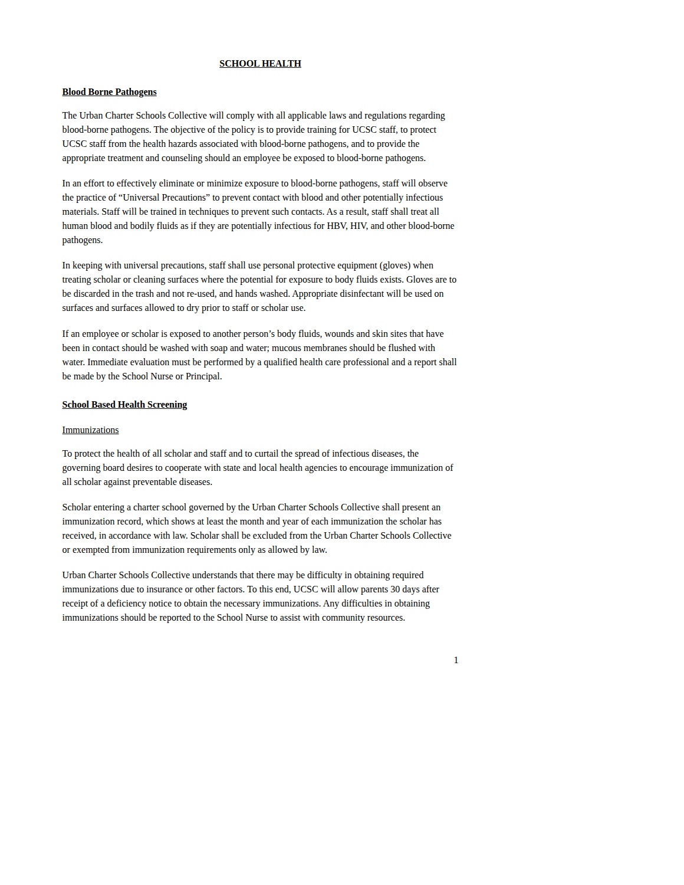SCHOOL HEALTH
Blood Borne Pathogens
The Urban Charter Schools Collective will comply with all applicable laws and regulations regarding blood-borne pathogens. The objective of the policy is to provide training for UCSC staff, to protect UCSC staff from the health hazards associated with blood-borne pathogens, and to provide the appropriate treatment and counseling should an employee be exposed to blood-borne pathogens.
In an effort to effectively eliminate or minimize exposure to blood-borne pathogens, staff will observe the practice of “Universal Precautions” to prevent contact with blood and other potentially infectious materials. Staff will be trained in techniques to prevent such contacts. As a result, staff shall treat all human blood and bodily fluids as if they are potentially infectious for HBV, HIV, and other blood-borne pathogens.
In keeping with universal precautions, staff shall use personal protective equipment (gloves) when treating scholar or cleaning surfaces where the potential for exposure to body fluids exists. Gloves are to be discarded in the trash and not re-used, and hands washed. Appropriate disinfectant will be used on surfaces and surfaces allowed to dry prior to staff or scholar use.
If an employee or scholar is exposed to another person’s body fluids, wounds and skin sites that have been in contact should be washed with soap and water; mucous membranes should be flushed with water. Immediate evaluation must be performed by a qualified health care professional and a report shall be made by the School Nurse or Principal.
School Based Health Screening
Immunizations
To protect the health of all scholar and staff and to curtail the spread of infectious diseases, the governing board desires to cooperate with state and local health agencies to encourage immunization of all scholar against preventable diseases.
Scholar entering a charter school governed by the Urban Charter Schools Collective shall present an immunization record, which shows at least the month and year of each immunization the scholar has received, in accordance with law. Scholar shall be excluded from the Urban Charter Schools Collective or exempted from immunization requirements only as allowed by law.
Urban Charter Schools Collective understands that there may be difficulty in obtaining required immunizations due to insurance or other factors. To this end, UCSC will allow parents 30 days after receipt of a deficiency notice to obtain the necessary immunizations. Any difficulties in obtaining immunizations should be reported to the School Nurse to assist with community resources.
1